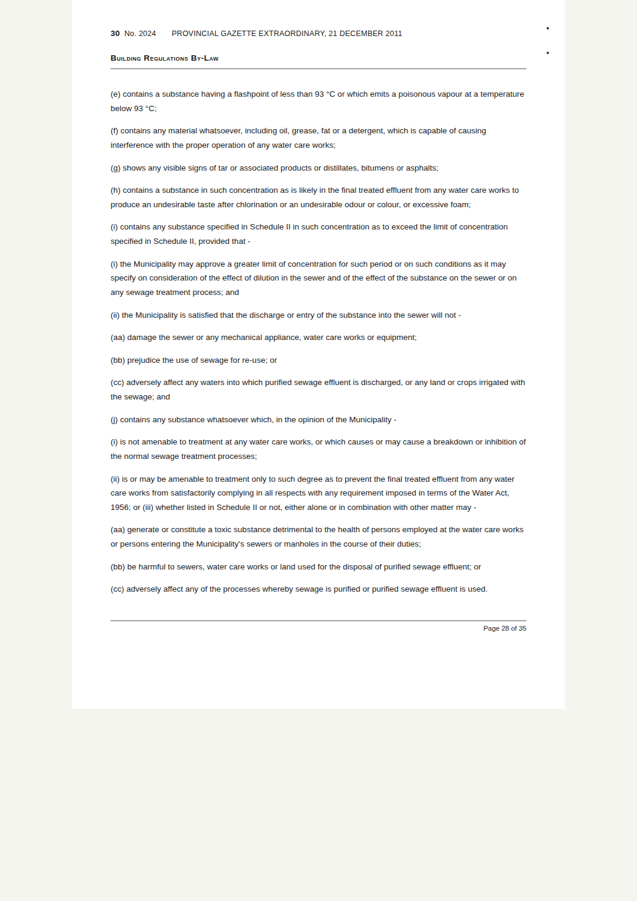• •
30 No. 2024 PROVINCIAL GAZETTE EXTRAORDINARY, 21 DECEMBER 2011
Building Regulations By-Law
(e) contains a substance having a flashpoint of less than 93 °C or which emits a poisonous vapour at a temperature below 93 °C;
(f) contains any material whatsoever, including oil, grease, fat or a detergent, which is capable of causing interference with the proper operation of any water care works;
(g) shows any visible signs of tar or associated products or distillates, bitumens or asphalts;
(h) contains a substance in such concentration as is likely in the final treated effluent from any water care works to produce an undesirable taste after chlorination or an undesirable odour or colour, or excessive foam;
(i) contains any substance specified in Schedule II in such concentration as to exceed the limit of concentration specified in Schedule II, provided that -
(i) the Municipality may approve a greater limit of concentration for such period or on such conditions as it may specify on consideration of the effect of dilution in the sewer and of the effect of the substance on the sewer or on any sewage treatment process; and
(ii) the Municipality is satisfied that the discharge or entry of the substance into the sewer will not -
(aa) damage the sewer or any mechanical appliance, water care works or equipment;
(bb) prejudice the use of sewage for re-use; or
(cc) adversely affect any waters into which purified sewage effluent is discharged, or any land or crops irrigated with the sewage; and
(j) contains any substance whatsoever which, in the opinion of the Municipality -
(i) is not amenable to treatment at any water care works, or which causes or may cause a breakdown or inhibition of the normal sewage treatment processes;
(ii) is or may be amenable to treatment only to such degree as to prevent the final treated effluent from any water care works from satisfactorily complying in all respects with any requirement imposed in terms of the Water Act, 1956; or (iii) whether listed in Schedule II or not, either alone or in combination with other matter may -
(aa) generate or constitute a toxic substance detrimental to the health of persons employed at the water care works or persons entering the Municipality's sewers or manholes in the course of their duties;
(bb) be harmful to sewers, water care works or land used for the disposal of purified sewage effluent; or
(cc) adversely affect any of the processes whereby sewage is purified or purified sewage effluent is used.
Page 28 of 35